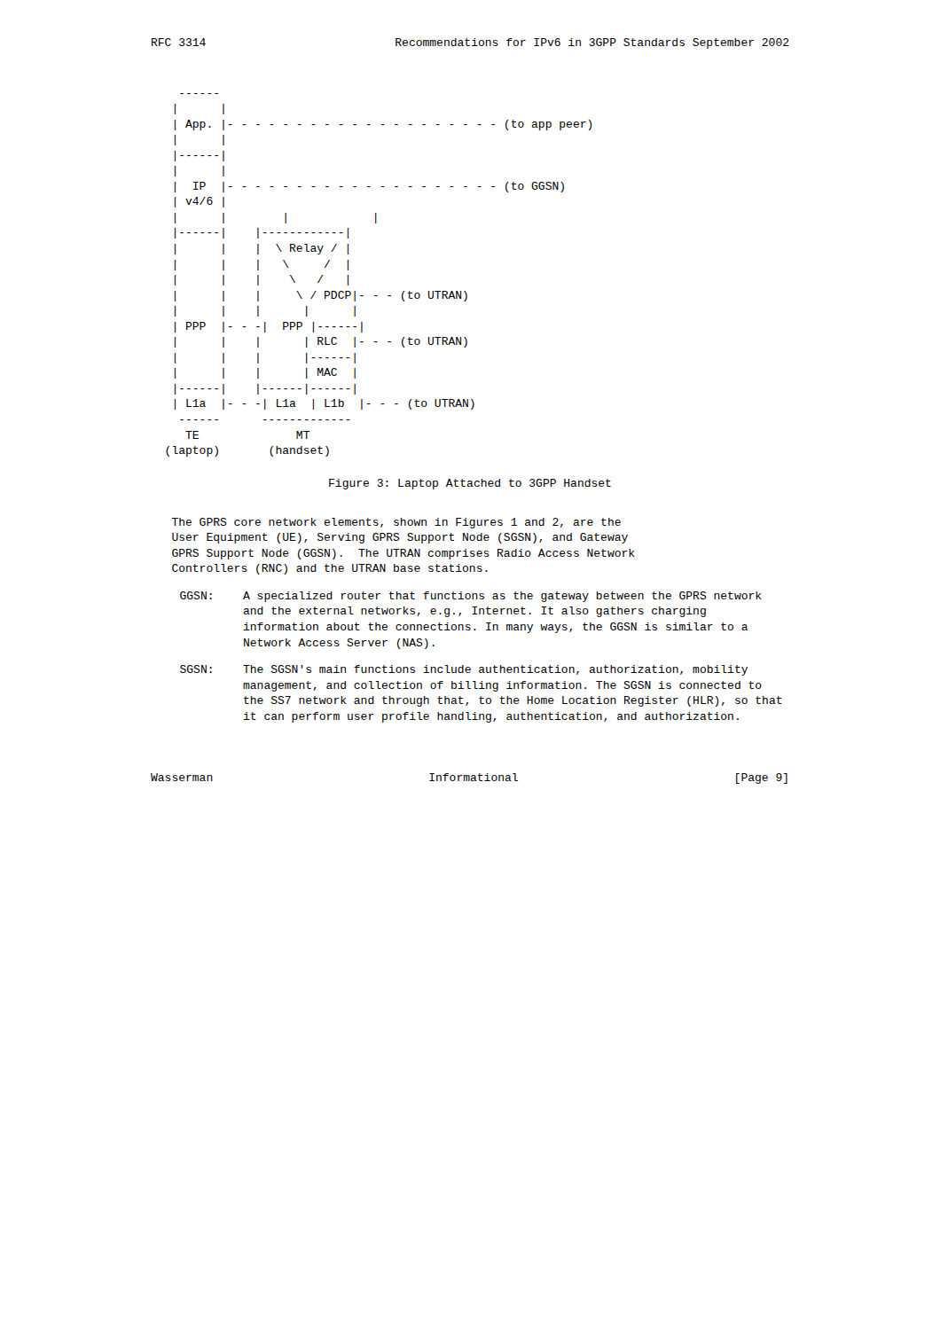RFC 3314 Recommendations for IPv6 in 3GPP Standards September 2002
    ------
   |      |
   | App. |- - - - - - - - - - - - - - - - - - - - (to app peer)
   |      |
   |------|
   |      |
   |  IP  |- - - - - - - - - - - - - - - - - - - - (to GGSN)
   | v4/6 |
   |      |        |            |
   |------|    |------------|
   |      |    |  \ Relay / |
   |      |    |   \     /  |
   |      |    |    \   /   |
   |      |    |     \ / PDCP|- - - (to UTRAN)
   |      |    |      |      |
   | PPP  |- - -|  PPP |------|
   |      |    |      | RLC  |- - - (to UTRAN)
   |      |    |      |------|
   |      |    |      | MAC  |
   |------|    |------|------|
   | L1a  |- - -| L1a  | L1b  |- - - (to UTRAN)
    ------      -------------
     TE              MT
  (laptop)       (handset)
Figure 3: Laptop Attached to 3GPP Handset
The GPRS core network elements, shown in Figures 1 and 2, are the User Equipment (UE), Serving GPRS Support Node (SGSN), and Gateway GPRS Support Node (GGSN). The UTRAN comprises Radio Access Network Controllers (RNC) and the UTRAN base stations.
GGSN:
A specialized router that functions as the gateway between the GPRS network and the external networks, e.g., Internet. It also gathers charging information about the connections. In many ways, the GGSN is similar to a Network Access Server (NAS).
SGSN:
The SGSN's main functions include authentication, authorization, mobility management, and collection of billing information. The SGSN is connected to the SS7 network and through that, to the Home Location Register (HLR), so that it can perform user profile handling, authentication, and authorization.
Wasserman Informational [Page 9]